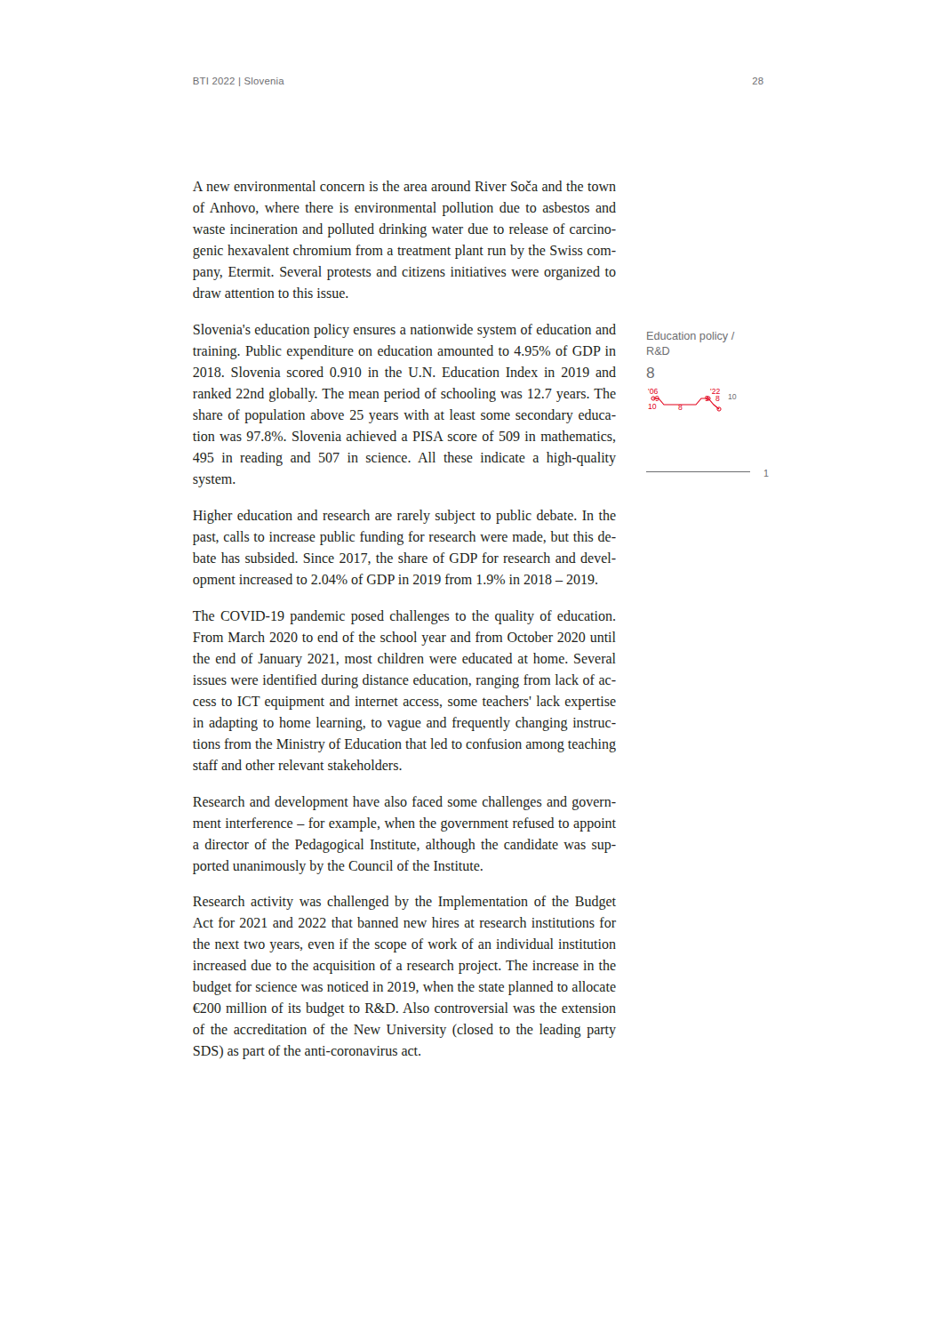BTI 2022 | Slovenia
28
A new environmental concern is the area around River Soča and the town of Anhovo, where there is environmental pollution due to asbestos and waste incineration and polluted drinking water due to release of carcinogenic hexavalent chromium from a treatment plant run by the Swiss company, Etermit. Several protests and citizens initiatives were organized to draw attention to this issue.
Slovenia's education policy ensures a nationwide system of education and training. Public expenditure on education amounted to 4.95% of GDP in 2018. Slovenia scored 0.910 in the U.N. Education Index in 2019 and ranked 22nd globally. The mean period of schooling was 12.7 years. The share of population above 25 years with at least some secondary education was 97.8%. Slovenia achieved a PISA score of 509 in mathematics, 495 in reading and 507 in science. All these indicate a high-quality system.
Higher education and research are rarely subject to public debate. In the past, calls to increase public funding for research were made, but this debate has subsided. Since 2017, the share of GDP for research and development increased to 2.04% of GDP in 2019 from 1.9% in 2018 – 2019.
The COVID-19 pandemic posed challenges to the quality of education. From March 2020 to end of the school year and from October 2020 until the end of January 2021, most children were educated at home. Several issues were identified during distance education, ranging from lack of access to ICT equipment and internet access, some teachers' lack expertise in adapting to home learning, to vague and frequently changing instructions from the Ministry of Education that led to confusion among teaching staff and other relevant stakeholders.
Research and development have also faced some challenges and government interference – for example, when the government refused to appoint a director of the Pedagogical Institute, although the candidate was supported unanimously by the Council of the Institute.
Research activity was challenged by the Implementation of the Budget Act for 2021 and 2022 that banned new hires at research institutions for the next two years, even if the scope of work of an individual institution increased due to the acquisition of a research project. The increase in the budget for science was noticed in 2019, when the state planned to allocate €200 million of its budget to R&D. Also controversial was the extension of the accreditation of the New University (closed to the leading party SDS) as part of the anti-coronavirus act.
Education policy /
R&D
8
'06 '22 10 9 10 8 9 8
1